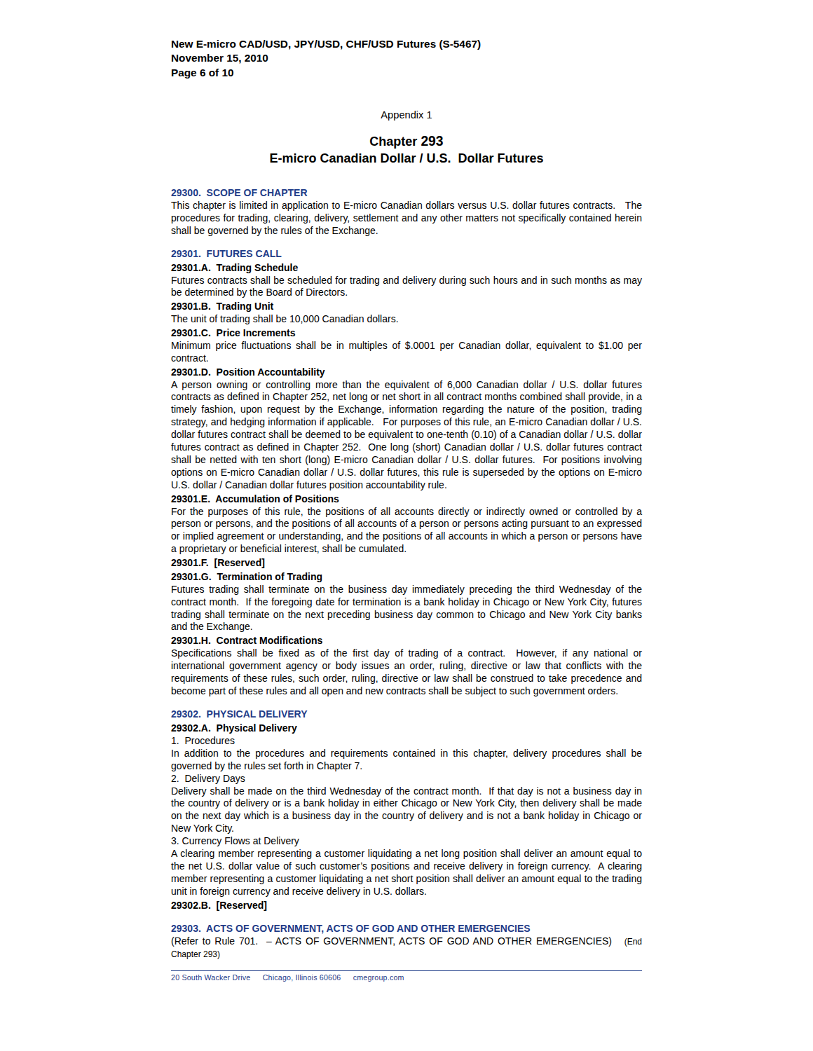New E-micro CAD/USD, JPY/USD, CHF/USD Futures (S-5467)
November 15, 2010
Page 6 of 10
Appendix 1
Chapter 293
E-micro Canadian Dollar / U.S. Dollar Futures
29300. SCOPE OF CHAPTER
This chapter is limited in application to E-micro Canadian dollars versus U.S. dollar futures contracts. The procedures for trading, clearing, delivery, settlement and any other matters not specifically contained herein shall be governed by the rules of the Exchange.
29301. FUTURES CALL
29301.A. Trading Schedule
Futures contracts shall be scheduled for trading and delivery during such hours and in such months as may be determined by the Board of Directors.
29301.B. Trading Unit
The unit of trading shall be 10,000 Canadian dollars.
29301.C. Price Increments
Minimum price fluctuations shall be in multiples of $.0001 per Canadian dollar, equivalent to $1.00 per contract.
29301.D. Position Accountability
A person owning or controlling more than the equivalent of 6,000 Canadian dollar / U.S. dollar futures contracts as defined in Chapter 252, net long or net short in all contract months combined shall provide, in a timely fashion, upon request by the Exchange, information regarding the nature of the position, trading strategy, and hedging information if applicable. For purposes of this rule, an E-micro Canadian dollar / U.S. dollar futures contract shall be deemed to be equivalent to one-tenth (0.10) of a Canadian dollar / U.S. dollar futures contract as defined in Chapter 252. One long (short) Canadian dollar / U.S. dollar futures contract shall be netted with ten short (long) E-micro Canadian dollar / U.S. dollar futures. For positions involving options on E-micro Canadian dollar / U.S. dollar futures, this rule is superseded by the options on E-micro U.S. dollar / Canadian dollar futures position accountability rule.
29301.E. Accumulation of Positions
For the purposes of this rule, the positions of all accounts directly or indirectly owned or controlled by a person or persons, and the positions of all accounts of a person or persons acting pursuant to an expressed or implied agreement or understanding, and the positions of all accounts in which a person or persons have a proprietary or beneficial interest, shall be cumulated.
29301.F. [Reserved]
29301.G. Termination of Trading
Futures trading shall terminate on the business day immediately preceding the third Wednesday of the contract month. If the foregoing date for termination is a bank holiday in Chicago or New York City, futures trading shall terminate on the next preceding business day common to Chicago and New York City banks and the Exchange.
29301.H. Contract Modifications
Specifications shall be fixed as of the first day of trading of a contract. However, if any national or international government agency or body issues an order, ruling, directive or law that conflicts with the requirements of these rules, such order, ruling, directive or law shall be construed to take precedence and become part of these rules and all open and new contracts shall be subject to such government orders.
29302. PHYSICAL DELIVERY
29302.A. Physical Delivery
1. Procedures
In addition to the procedures and requirements contained in this chapter, delivery procedures shall be governed by the rules set forth in Chapter 7.
2. Delivery Days
Delivery shall be made on the third Wednesday of the contract month. If that day is not a business day in the country of delivery or is a bank holiday in either Chicago or New York City, then delivery shall be made on the next day which is a business day in the country of delivery and is not a bank holiday in Chicago or New York City.
3. Currency Flows at Delivery
A clearing member representing a customer liquidating a net long position shall deliver an amount equal to the net U.S. dollar value of such customer’s positions and receive delivery in foreign currency. A clearing member representing a customer liquidating a net short position shall deliver an amount equal to the trading unit in foreign currency and receive delivery in U.S. dollars.
29302.B. [Reserved]
29303. ACTS OF GOVERNMENT, ACTS OF GOD AND OTHER EMERGENCIES
(Refer to Rule 701. – ACTS OF GOVERNMENT, ACTS OF GOD AND OTHER EMERGENCIES) (End Chapter 293)
20 South Wacker Drive Chicago, Illinois 60606 cmegroup.com